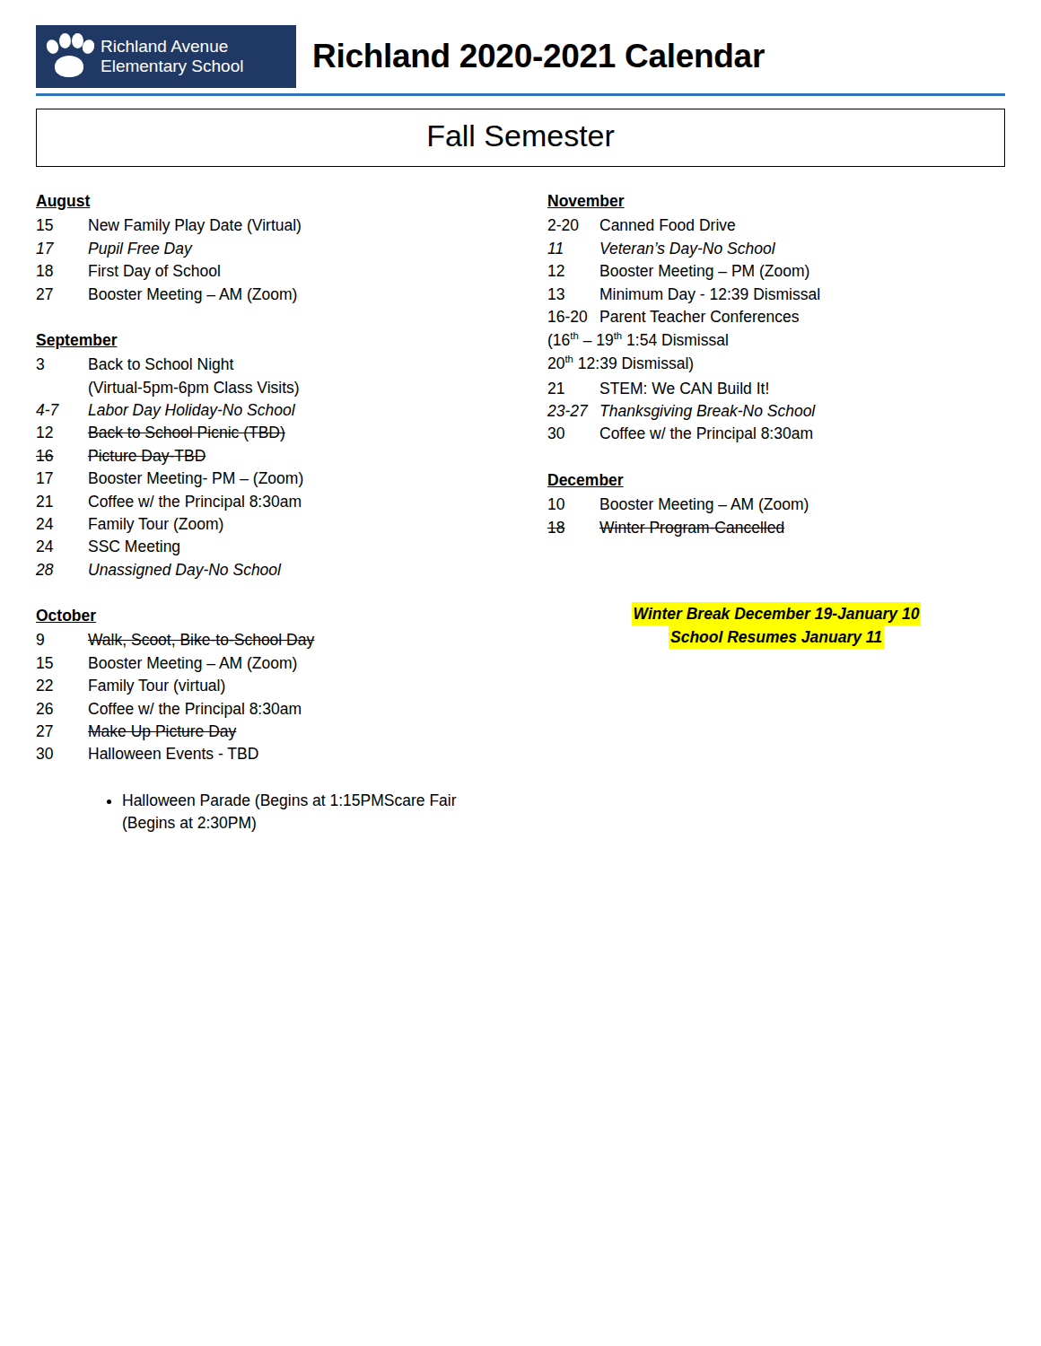Richland Avenue
Elementary School
Richland 2020-2021 Calendar
Fall Semester
August
15 New Family Play Date (Virtual)
17 Pupil Free Day
18 First Day of School
27 Booster Meeting – AM (Zoom)
September
3 Back to School Night
(Virtual-5pm-6pm Class Visits)
4-7 Labor Day Holiday-No School
12 Back to School Picnic (TBD)
16 Picture Day-TBD
17 Booster Meeting- PM – (Zoom)
21 Coffee w/ the Principal 8:30am
24 Family Tour (Zoom)
24 SSC Meeting
28 Unassigned Day-No School
October
9 Walk, Scoot, Bike-to-School Day
15 Booster Meeting – AM (Zoom)
22 Family Tour (virtual)
26 Coffee w/ the Principal 8:30am
27 Make Up Picture Day
30 Halloween Events - TBD
Halloween Parade (Begins at 1:15PMScare Fair (Begins at 2:30PM)
November
2-20 Canned Food Drive
11 Veteran’s Day-No School
12 Booster Meeting – PM (Zoom)
13 Minimum Day - 12:39 Dismissal
16-20 Parent Teacher Conferences
(16th – 19th 1:54 Dismissal
20th 12:39 Dismissal)
21 STEM: We CAN Build It!
23-27 Thanksgiving Break-No School
30 Coffee w/ the Principal 8:30am
December
10 Booster Meeting – AM (Zoom)
18 Winter Program-Cancelled
Winter Break December 19-January 10
School Resumes January 11